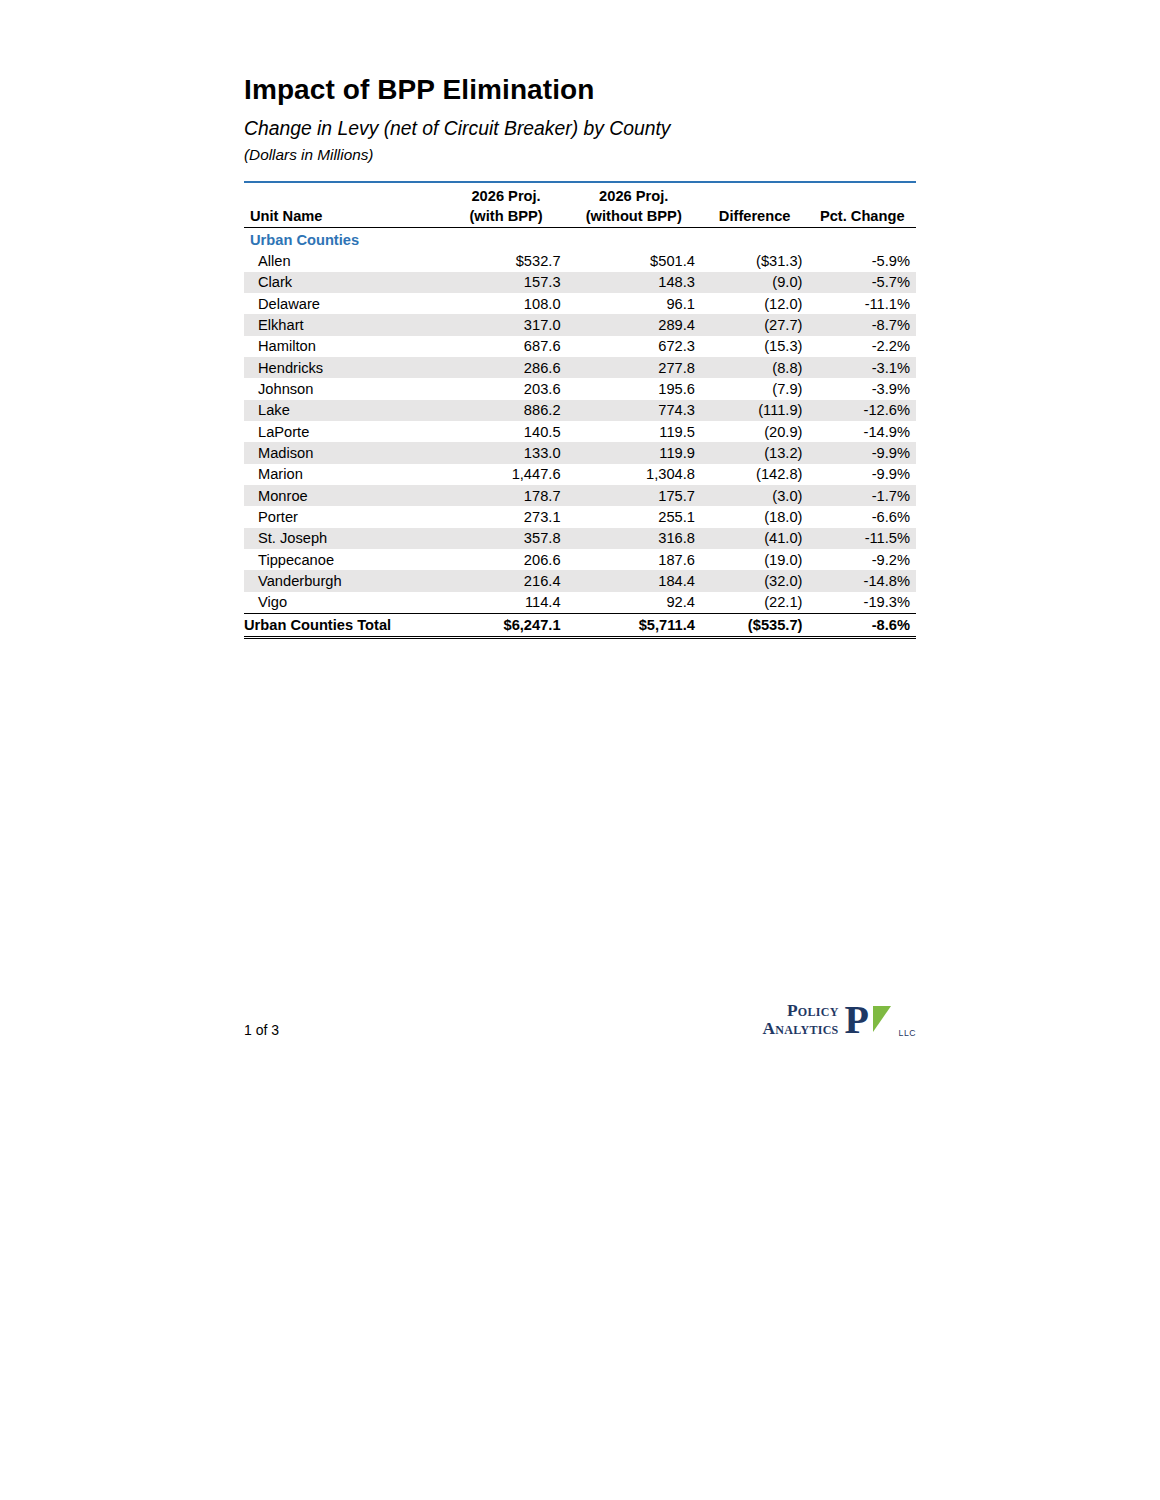Impact of BPP Elimination
Change in Levy (net of Circuit Breaker) by County
(Dollars in Millions)
| | 2026 Proj. | 2026 Proj. | | |
| --- | --- | --- | --- | --- |
| Unit Name | (with BPP) | (without BPP) | Difference | Pct. Change |
| Urban Counties |
| Allen | $532.7 | $501.4 | ($31.3) | -5.9% |
| Clark | 157.3 | 148.3 | (9.0) | -5.7% |
| Delaware | 108.0 | 96.1 | (12.0) | -11.1% |
| Elkhart | 317.0 | 289.4 | (27.7) | -8.7% |
| Hamilton | 687.6 | 672.3 | (15.3) | -2.2% |
| Hendricks | 286.6 | 277.8 | (8.8) | -3.1% |
| Johnson | 203.6 | 195.6 | (7.9) | -3.9% |
| Lake | 886.2 | 774.3 | (111.9) | -12.6% |
| LaPorte | 140.5 | 119.5 | (20.9) | -14.9% |
| Madison | 133.0 | 119.9 | (13.2) | -9.9% |
| Marion | 1,447.6 | 1,304.8 | (142.8) | -9.9% |
| Monroe | 178.7 | 175.7 | (3.0) | -1.7% |
| Porter | 273.1 | 255.1 | (18.0) | -6.6% |
| St. Joseph | 357.8 | 316.8 | (41.0) | -11.5% |
| Tippecanoe | 206.6 | 187.6 | (19.0) | -9.2% |
| Vanderburgh | 216.4 | 184.4 | (32.0) | -14.8% |
| Vigo | 114.4 | 92.4 | (22.1) | -19.3% |
| Urban Counties Total | $6,247.1 | $5,711.4 | ($535.7) | -8.6% |
1 of 3
Policy
Analytics
P
LLC